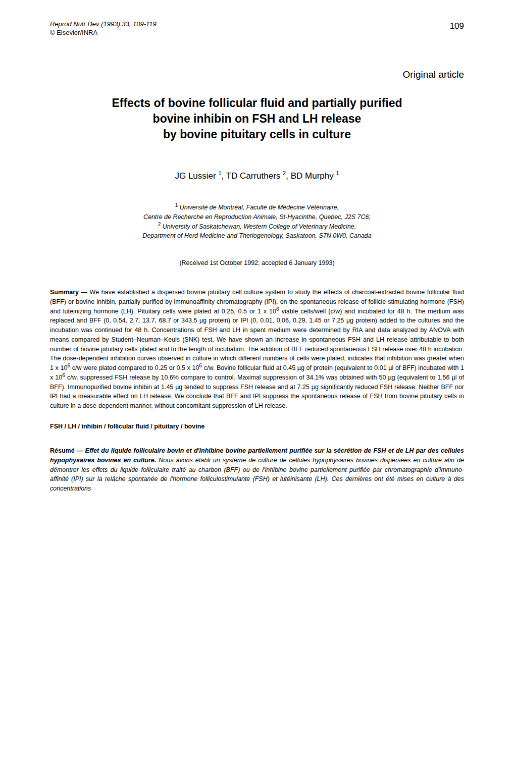Reprod Nutr Dev (1993) 33, 109-119
© Elsevier/INRA
109
Original article
Effects of bovine follicular fluid and partially purified
bovine inhibin on FSH and LH release
by bovine pituitary cells in culture
JG Lussier 1, TD Carruthers 2, BD Murphy 1
1 Université de Montréal, Faculté de Médecine Vétérinaire,
Centre de Recherche en Reproduction Animale, St-Hyacinthe, Quebec, J2S 7C6;
2 University of Saskatchewan, Western College of Veterinary Medicine,
Department of Herd Medicine and Theriogenology, Saskatoon, S7N 0W0, Canada
(Received 1st October 1992; accepted 6 January 1993)
Summary — We have established a dispersed bovine pituitary cell culture system to study the effects of charcoal-extracted bovine follicular fluid (BFF) or bovine inhibin, partially purified by immunoaffinity chromatography (IPI), on the spontaneous release of follicle-stimulating hormone (FSH) and luteinizing hormone (LH). Pituitary cells were plated at 0.25, 0.5 or 1 x 106 viable cells/well (c/w) and incubated for 48 h. The medium was replaced and BFF (0, 0.54, 2.7, 13.7, 68.7 or 343.5 µg protein) or IPI (0, 0.01, 0.06, 0.29, 1.45 or 7.25 µg protein) added to the cultures and the incubation was continued for 48 h. Concentrations of FSH and LH in spent medium were determined by RIA and data analyzed by ANOVA with means compared by Student–Neuman–Keuls (SNK) test. We have shown an increase in spontaneous FSH and LH release attributable to both number of bovine pituitary cells plated and to the length of incubation. The addition of BFF reduced spontaneous FSH release over 48 h incubation. The dose-dependent inhibition curves observed in culture in which different numbers of cells were plated, indicates that inhibition was greater when 1 x 106 c/w were plated compared to 0.25 or 0.5 x 106 c/w. Bovine follicular fluid at 0.45 µg of protein (equivalent to 0.01 µl of BFF) incubated with 1 x 106 c/w, suppressed FSH release by 10.6% compare to control. Maximal suppression of 34.1% was obtained with 50 µg (equivalent to 1.56 µl of BFF). Immunopurified bovine inhibin at 1.45 µg tended to suppress FSH release and at 7.25 µg significantly reduced FSH release. Neither BFF nor IPI had a measurable effect on LH release. We conclude that BFF and IPI suppress the spontaneous release of FSH from bovine pituitary cells in culture in a dose-dependent manner, without concomitant suppression of LH release.
FSH / LH / inhibin / follicular fluid / pituitary / bovine
Résumé — Effet du liquide folliculaire bovin et d'inhibine bovine partiellement purifiée sur la sécrétion de FSH et de LH par des cellules hypophysaires bovines en culture. Nous avons établi un système de culture de cellules hypophysaires bovines dispersées en culture afin de démontrer les effets du liquide folliculaire traité au charbon (BFF) ou de l'inhibine bovine partiellement purifiée par chromatographie d'immuno-affinité (IPI) sur la relâche spontanée de l'hormone folliculostimulante (FSH) et lutéinisante (LH). Ces dernières ont été mises en culture à des concentrations